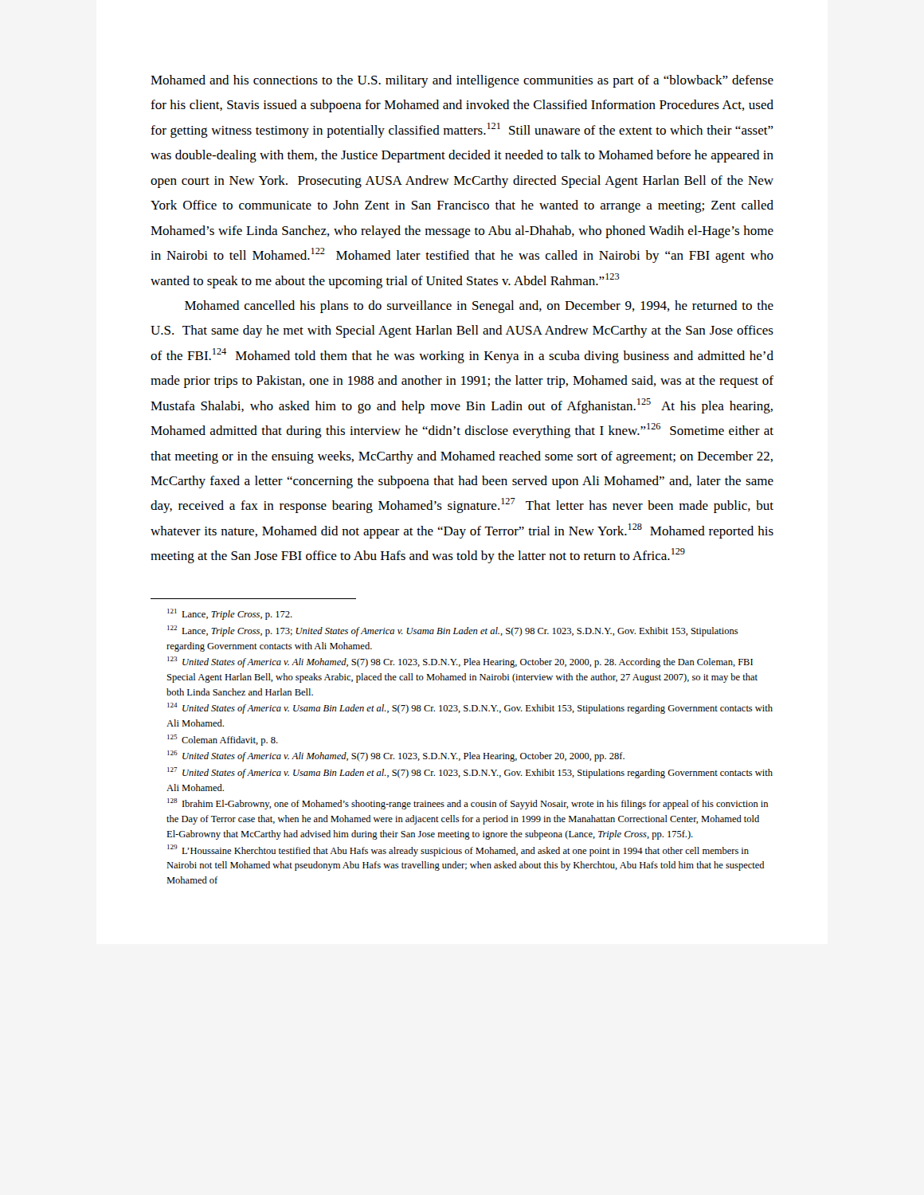Mohamed and his connections to the U.S. military and intelligence communities as part of a “blowback” defense for his client, Stavis issued a subpoena for Mohamed and invoked the Classified Information Procedures Act, used for getting witness testimony in potentially classified matters.121 Still unaware of the extent to which their “asset” was double-dealing with them, the Justice Department decided it needed to talk to Mohamed before he appeared in open court in New York. Prosecuting AUSA Andrew McCarthy directed Special Agent Harlan Bell of the New York Office to communicate to John Zent in San Francisco that he wanted to arrange a meeting; Zent called Mohamed’s wife Linda Sanchez, who relayed the message to Abu al-Dhahab, who phoned Wadih el-Hage’s home in Nairobi to tell Mohamed.122 Mohamed later testified that he was called in Nairobi by “an FBI agent who wanted to speak to me about the upcoming trial of United States v. Abdel Rahman.”123
Mohamed cancelled his plans to do surveillance in Senegal and, on December 9, 1994, he returned to the U.S. That same day he met with Special Agent Harlan Bell and AUSA Andrew McCarthy at the San Jose offices of the FBI.124 Mohamed told them that he was working in Kenya in a scuba diving business and admitted he’d made prior trips to Pakistan, one in 1988 and another in 1991; the latter trip, Mohamed said, was at the request of Mustafa Shalabi, who asked him to go and help move Bin Ladin out of Afghanistan.125 At his plea hearing, Mohamed admitted that during this interview he “didn’t disclose everything that I knew.”126 Sometime either at that meeting or in the ensuing weeks, McCarthy and Mohamed reached some sort of agreement; on December 22, McCarthy faxed a letter “concerning the subpoena that had been served upon Ali Mohamed” and, later the same day, received a fax in response bearing Mohamed’s signature.127 That letter has never been made public, but whatever its nature, Mohamed did not appear at the “Day of Terror” trial in New York.128 Mohamed reported his meeting at the San Jose FBI office to Abu Hafs and was told by the latter not to return to Africa.129
121 Lance, Triple Cross, p. 172.
122 Lance, Triple Cross, p. 173; United States of America v. Usama Bin Laden et al., S(7) 98 Cr. 1023, S.D.N.Y., Gov. Exhibit 153, Stipulations regarding Government contacts with Ali Mohamed.
123 United States of America v. Ali Mohamed, S(7) 98 Cr. 1023, S.D.N.Y., Plea Hearing, October 20, 2000, p. 28. According the Dan Coleman, FBI Special Agent Harlan Bell, who speaks Arabic, placed the call to Mohamed in Nairobi (interview with the author, 27 August 2007), so it may be that both Linda Sanchez and Harlan Bell.
124 United States of America v. Usama Bin Laden et al., S(7) 98 Cr. 1023, S.D.N.Y., Gov. Exhibit 153, Stipulations regarding Government contacts with Ali Mohamed.
125 Coleman Affidavit, p. 8.
126 United States of America v. Ali Mohamed, S(7) 98 Cr. 1023, S.D.N.Y., Plea Hearing, October 20, 2000, pp. 28f.
127 United States of America v. Usama Bin Laden et al., S(7) 98 Cr. 1023, S.D.N.Y., Gov. Exhibit 153, Stipulations regarding Government contacts with Ali Mohamed.
128 Ibrahim El-Gabrowny, one of Mohamed’s shooting-range trainees and a cousin of Sayyid Nosair, wrote in his filings for appeal of his conviction in the Day of Terror case that, when he and Mohamed were in adjacent cells for a period in 1999 in the Manahattan Correctional Center, Mohamed told El-Gabrowny that McCarthy had advised him during their San Jose meeting to ignore the subpeona (Lance, Triple Cross, pp. 175f.).
129 L’Houssaine Kherchtou testified that Abu Hafs was already suspicious of Mohamed, and asked at one point in 1994 that other cell members in Nairobi not tell Mohamed what pseudonym Abu Hafs was travelling under; when asked about this by Kherchtou, Abu Hafs told him that he suspected Mohamed of